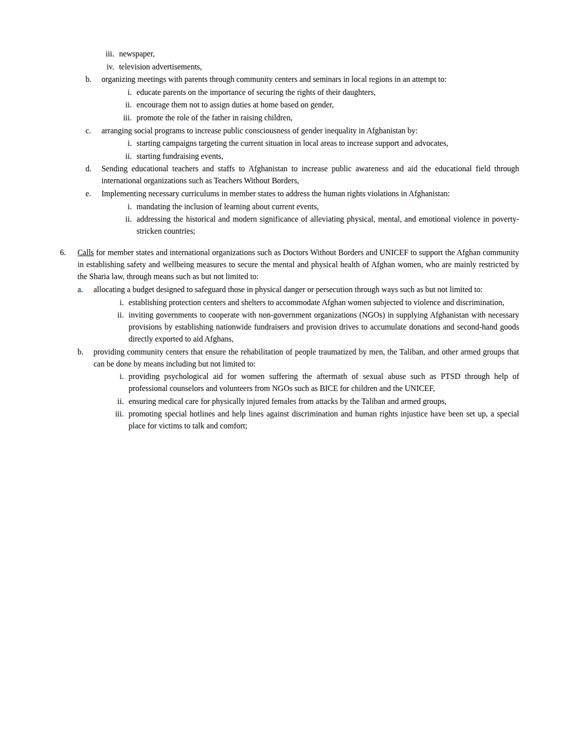iii. newspaper,
iv. television advertisements,
b. organizing meetings with parents through community centers and seminars in local regions in an attempt to:
i. educate parents on the importance of securing the rights of their daughters,
ii. encourage them not to assign duties at home based on gender,
iii. promote the role of the father in raising children,
c. arranging social programs to increase public consciousness of gender inequality in Afghanistan by:
i. starting campaigns targeting the current situation in local areas to increase support and advocates,
ii. starting fundraising events,
d. Sending educational teachers and staffs to Afghanistan to increase public awareness and aid the educational field through international organizations such as Teachers Without Borders,
e. Implementing necessary curriculums in member states to address the human rights violations in Afghanistan:
i. mandating the inclusion of learning about current events,
ii. addressing the historical and modern significance of alleviating physical, mental, and emotional violence in poverty-stricken countries;
6.
Calls for member states and international organizations such as Doctors Without Borders and UNICEF to support the Afghan community in establishing safety and wellbeing measures to secure the mental and physical health of Afghan women, who are mainly restricted by the Sharia law, through means such as but not limited to:
a. allocating a budget designed to safeguard those in physical danger or persecution through ways such as but not limited to:
i. establishing protection centers and shelters to accommodate Afghan women subjected to violence and discrimination,
ii. inviting governments to cooperate with non-government organizations (NGOs) in supplying Afghanistan with necessary provisions by establishing nationwide fundraisers and provision drives to accumulate donations and second-hand goods directly exported to aid Afghans,
b. providing community centers that ensure the rehabilitation of people traumatized by men, the Taliban, and other armed groups that can be done by means including but not limited to:
i. providing psychological aid for women suffering the aftermath of sexual abuse such as PTSD through help of professional counselors and volunteers from NGOs such as BICE for children and the UNICEF,
ii. ensuring medical care for physically injured females from attacks by the Taliban and armed groups,
iii. promoting special hotlines and help lines against discrimination and human rights injustice have been set up, a special place for victims to talk and comfort;